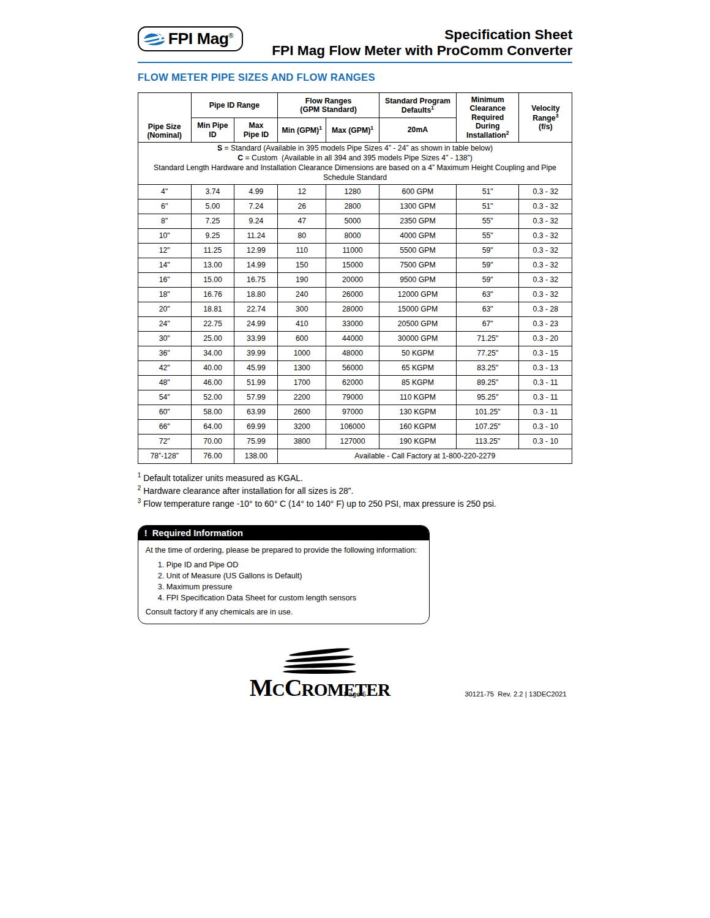FPI Mag®
Specification Sheet
FPI Mag Flow Meter with ProComm Converter
FLOW METER PIPE SIZES AND FLOW RANGES
| Pipe Size (Nominal) | Pipe ID Range | Flow Ranges (GPM Standard) | Standard Program Defaults 1 | Minimum Clearance Required During Installation 2 | Velocity Range 3 (f/s) |
| --- | --- | --- | --- | --- | --- |
| Min Pipe ID | Max Pipe ID | Min (GPM) 1 | Max (GPM) 1 | 20mA |
| S = Standard (Available in 395 models Pipe Sizes 4” - 24” as shown in table below) C = Custom (Available in all 394 and 395 models Pipe Sizes 4” - 138”) Standard Length Hardware and Installation Clearance Dimensions are based on a 4” Maximum Height Coupling and Pipe Schedule Standard |
| 4" | 3.74 | 4.99 | 12 | 1280 | 600 GPM | 51" | 0.3 - 32 |
| 6" | 5.00 | 7.24 | 26 | 2800 | 1300 GPM | 51" | 0.3 - 32 |
| 8" | 7.25 | 9.24 | 47 | 5000 | 2350 GPM | 55" | 0.3 - 32 |
| 10" | 9.25 | 11.24 | 80 | 8000 | 4000 GPM | 55" | 0.3 - 32 |
| 12" | 11.25 | 12.99 | 110 | 11000 | 5500 GPM | 59" | 0.3 - 32 |
| 14" | 13.00 | 14.99 | 150 | 15000 | 7500 GPM | 59" | 0.3 - 32 |
| 16" | 15.00 | 16.75 | 190 | 20000 | 9500 GPM | 59" | 0.3 - 32 |
| 18" | 16.76 | 18.80 | 240 | 26000 | 12000 GPM | 63" | 0.3 - 32 |
| 20" | 18.81 | 22.74 | 300 | 28000 | 15000 GPM | 63" | 0.3 - 28 |
| 24" | 22.75 | 24.99 | 410 | 33000 | 20500 GPM | 67" | 0.3 - 23 |
| 30" | 25.00 | 33.99 | 600 | 44000 | 30000 GPM | 71.25" | 0.3 - 20 |
| 36" | 34.00 | 39.99 | 1000 | 48000 | 50 KGPM | 77.25" | 0.3 - 15 |
| 42" | 40.00 | 45.99 | 1300 | 56000 | 65 KGPM | 83.25" | 0.3 - 13 |
| 48" | 46.00 | 51.99 | 1700 | 62000 | 85 KGPM | 89.25" | 0.3 - 11 |
| 54″ | 52.00 | 57.99 | 2200 | 79000 | 110 KGPM | 95.25″ | 0.3 - 11 |
| 60" | 58.00 | 63.99 | 2600 | 97000 | 130 KGPM | 101.25" | 0.3 - 11 |
| 66″ | 64.00 | 69.99 | 3200 | 106000 | 160 KGPM | 107.25″ | 0.3 - 10 |
| 72" | 70.00 | 75.99 | 3800 | 127000 | 190 KGPM | 113.25" | 0.3 - 10 |
| 78”-128” | 76.00 | 138.00 | Available - Call Factory at 1-800-220-2279 |
1 Default totalizer units measured as KGAL.
2 Hardware clearance after installation for all sizes is 28”.
3 Flow temperature range -10° to 60° C (14° to 140° F) up to 250 PSI, max pressure is 250 psi.
!Required Information
At the time of ordering, please be prepared to provide the following information:
Pipe ID and Pipe OD
Unit of Measure (US Gallons is Default)
Maximum pressure
FPI Specification Data Sheet for custom length sensors
Consult factory if any chemicals are in use.
MCCROMETER
Page 6
30121-75 Rev. 2.2 | 13DEC2021